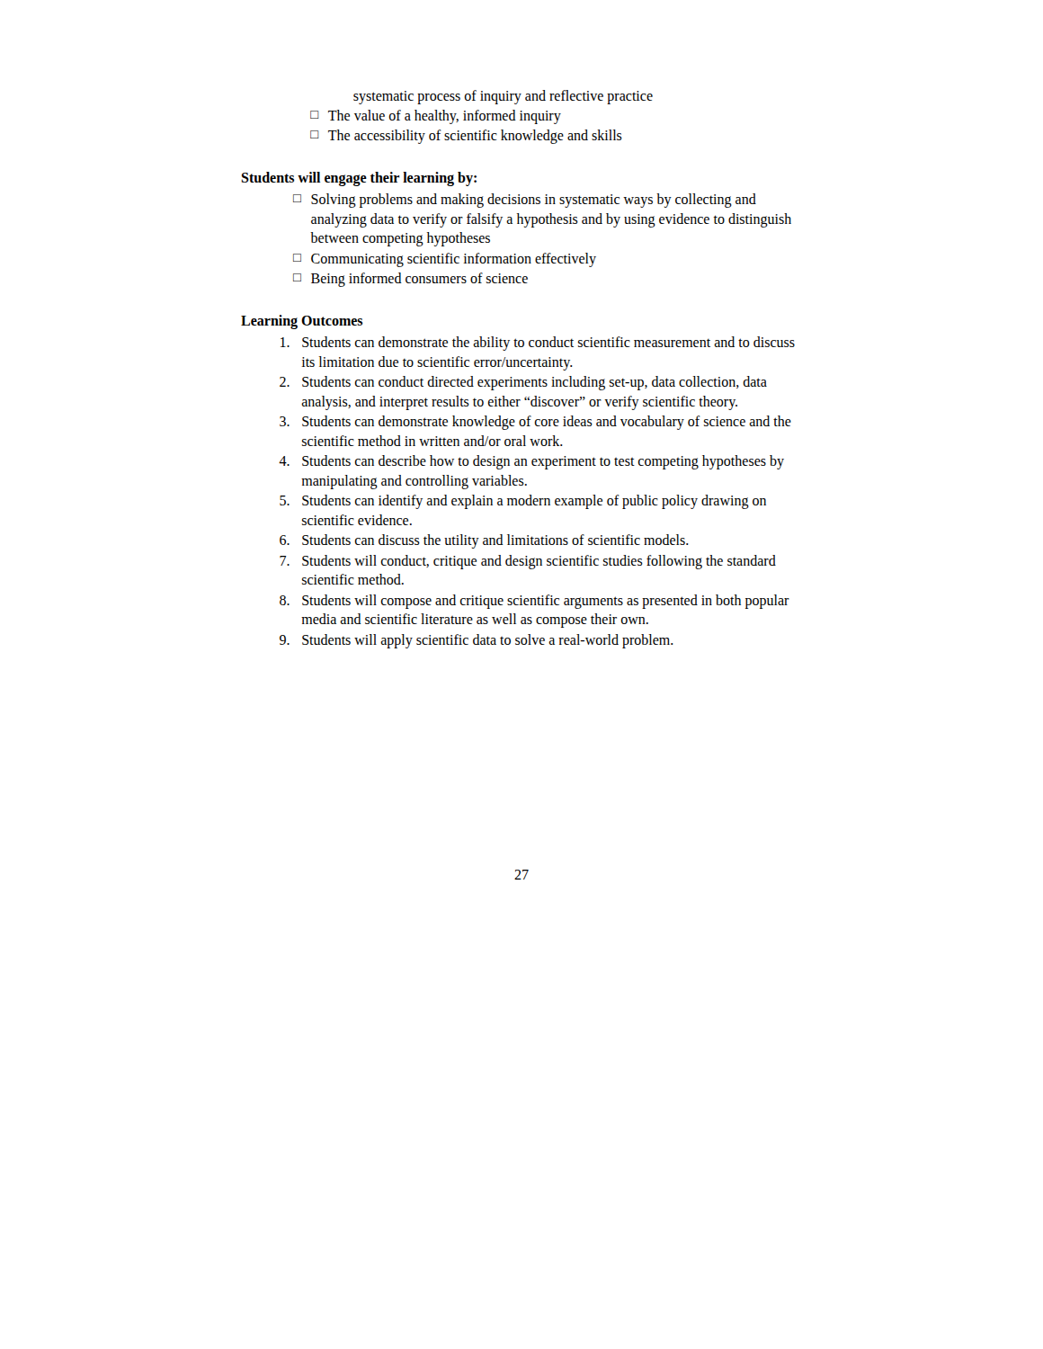systematic process of inquiry and reflective practice
The value of a healthy, informed inquiry
The accessibility of scientific knowledge and skills
Students will engage their learning by:
Solving problems and making decisions in systematic ways by collecting and analyzing data to verify or falsify a hypothesis and by using evidence to distinguish between competing hypotheses
Communicating scientific information effectively
Being informed consumers of science
Learning Outcomes
Students can demonstrate the ability to conduct scientific measurement and to discuss its limitation due to scientific error/uncertainty.
Students can conduct directed experiments including set-up, data collection, data analysis, and interpret results to either “discover” or verify scientific theory.
Students can demonstrate knowledge of core ideas and vocabulary of science and the scientific method in written and/or oral work.
Students can describe how to design an experiment to test competing hypotheses by manipulating and controlling variables.
Students can identify and explain a modern example of public policy drawing on scientific evidence.
Students can discuss the utility and limitations of scientific models.
Students will conduct, critique and design scientific studies following the standard scientific method.
Students will compose and critique scientific arguments as presented in both popular media and scientific literature as well as compose their own.
Students will apply scientific data to solve a real-world problem.
27